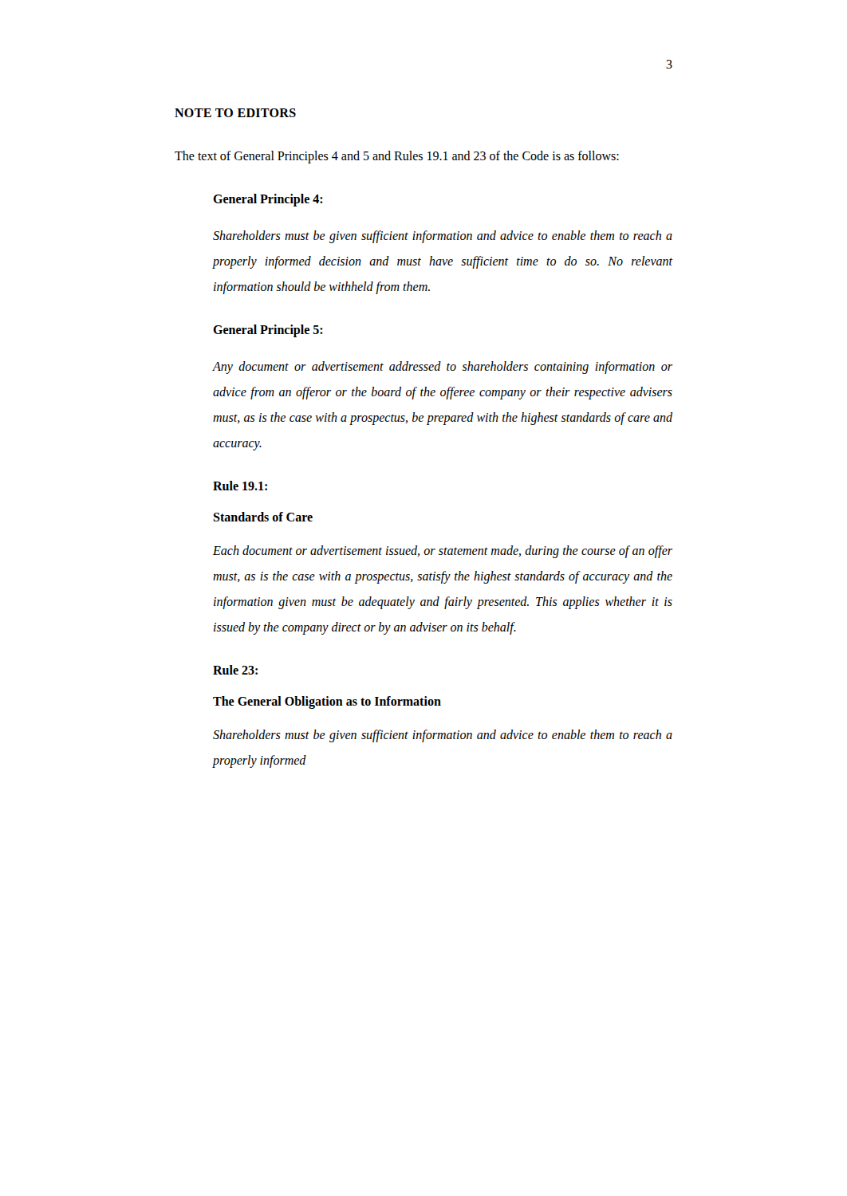3
NOTE TO EDITORS
The text of General Principles 4 and 5 and Rules 19.1 and 23 of the Code is as follows:
General Principle 4:
Shareholders must be given sufficient information and advice to enable them to reach a properly informed decision and must have sufficient time to do so. No relevant information should be withheld from them.
General Principle 5:
Any document or advertisement addressed to shareholders containing information or advice from an offeror or the board of the offeree company or their respective advisers must, as is the case with a prospectus, be prepared with the highest standards of care and accuracy.
Rule 19.1:
Standards of Care
Each document or advertisement issued, or statement made, during the course of an offer must, as is the case with a prospectus, satisfy the highest standards of accuracy and the information given must be adequately and fairly presented. This applies whether it is issued by the company direct or by an adviser on its behalf.
Rule 23:
The General Obligation as to Information
Shareholders must be given sufficient information and advice to enable them to reach a properly informed